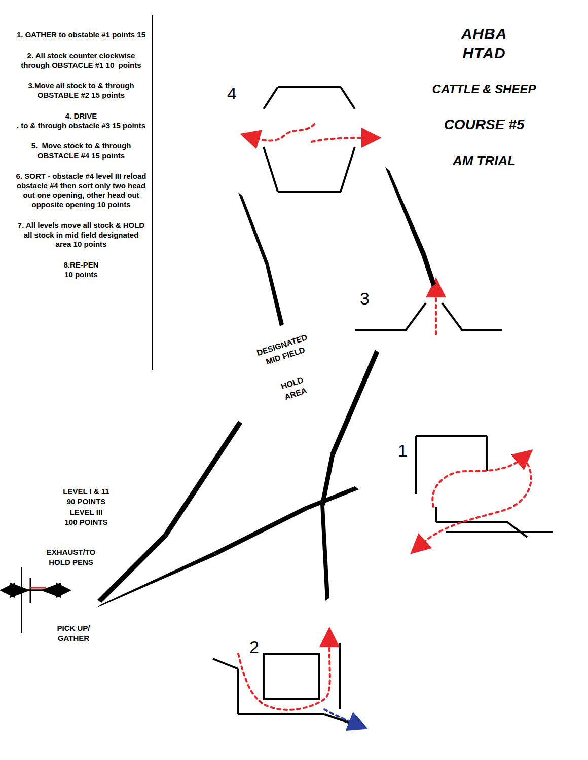1. Gather to obstable #1 points 15
2. All stock counter clockwise through obstacle #1 10 points
3. Move all stock to & through obstable #2 15 points
4. Drive
. to & through obstacle #3 15 points
5. Move stock to & through obstacle #4 15 points
6. Sort - obstacle #4 level III reload obstacle #4 then sort only two head out one opening, other head out opposite opening 10 points
7. All levels move all stock & hold all stock in mid field designated area 10 points
8. Re-pen
10 points
AHBA
HTAD
CATTLE & SHEEP
COURSE #5
AM TRIAL
LEVEL I & 11
90 POINTS
LEVEL III
100 POINTS
EXHAUST/TO
HOLD PENS
PICK UP/
GATHER
DESIGNATED
MID FIELD
HOLD
AREA
1
2
3
4